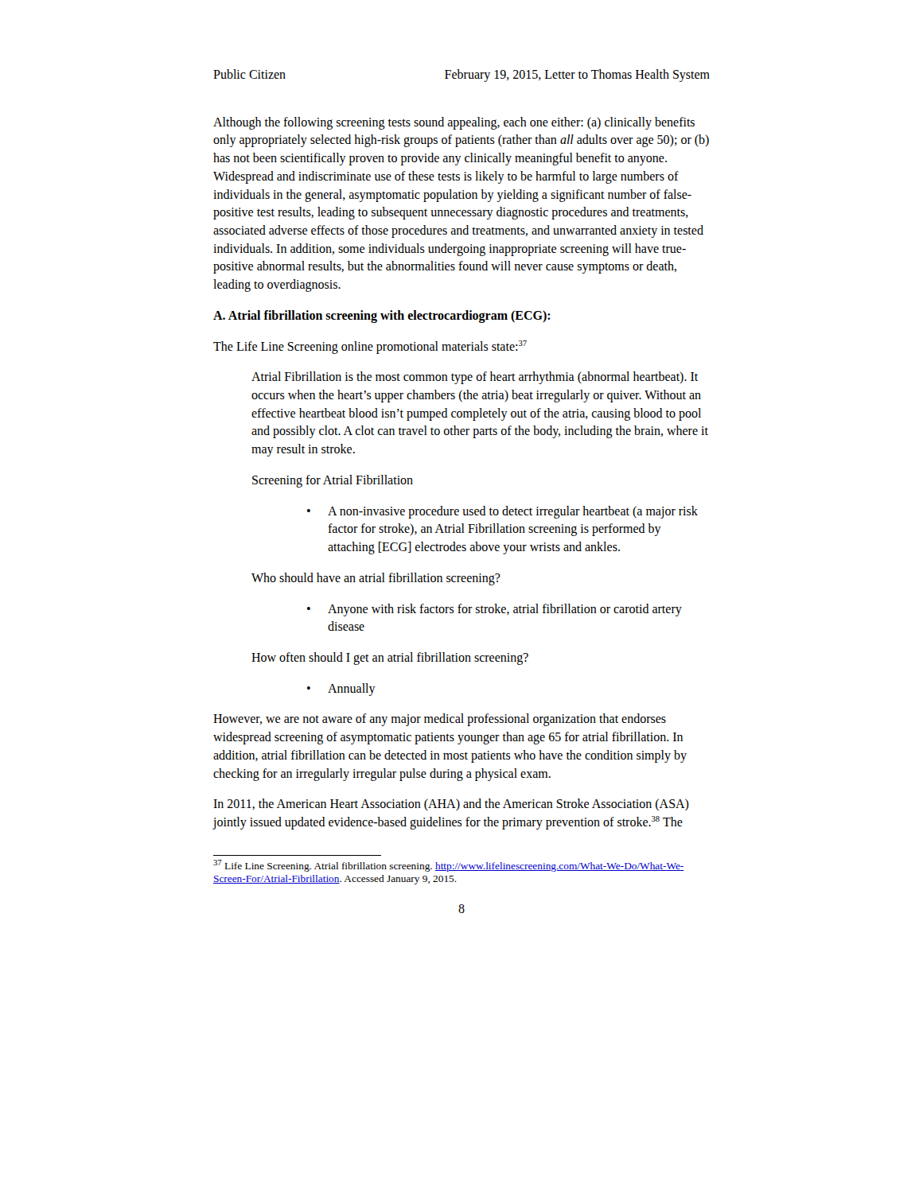Public Citizen
February 19, 2015, Letter to Thomas Health System
Although the following screening tests sound appealing, each one either: (a) clinically benefits only appropriately selected high-risk groups of patients (rather than all adults over age 50); or (b) has not been scientifically proven to provide any clinically meaningful benefit to anyone. Widespread and indiscriminate use of these tests is likely to be harmful to large numbers of individuals in the general, asymptomatic population by yielding a significant number of false-positive test results, leading to subsequent unnecessary diagnostic procedures and treatments, associated adverse effects of those procedures and treatments, and unwarranted anxiety in tested individuals. In addition, some individuals undergoing inappropriate screening will have true-positive abnormal results, but the abnormalities found will never cause symptoms or death, leading to overdiagnosis.
A. Atrial fibrillation screening with electrocardiogram (ECG):
The Life Line Screening online promotional materials state:37
Atrial Fibrillation is the most common type of heart arrhythmia (abnormal heartbeat). It occurs when the heart’s upper chambers (the atria) beat irregularly or quiver. Without an effective heartbeat blood isn’t pumped completely out of the atria, causing blood to pool and possibly clot. A clot can travel to other parts of the body, including the brain, where it may result in stroke.
Screening for Atrial Fibrillation
A non-invasive procedure used to detect irregular heartbeat (a major risk factor for stroke), an Atrial Fibrillation screening is performed by attaching [ECG] electrodes above your wrists and ankles.
Who should have an atrial fibrillation screening?
Anyone with risk factors for stroke, atrial fibrillation or carotid artery disease
How often should I get an atrial fibrillation screening?
Annually
However, we are not aware of any major medical professional organization that endorses widespread screening of asymptomatic patients younger than age 65 for atrial fibrillation. In addition, atrial fibrillation can be detected in most patients who have the condition simply by checking for an irregularly irregular pulse during a physical exam.
In 2011, the American Heart Association (AHA) and the American Stroke Association (ASA) jointly issued updated evidence-based guidelines for the primary prevention of stroke.38 The
37 Life Line Screening. Atrial fibrillation screening. http://www.lifelinescreening.com/What-We-Do/What-We-Screen-For/Atrial-Fibrillation. Accessed January 9, 2015.
8